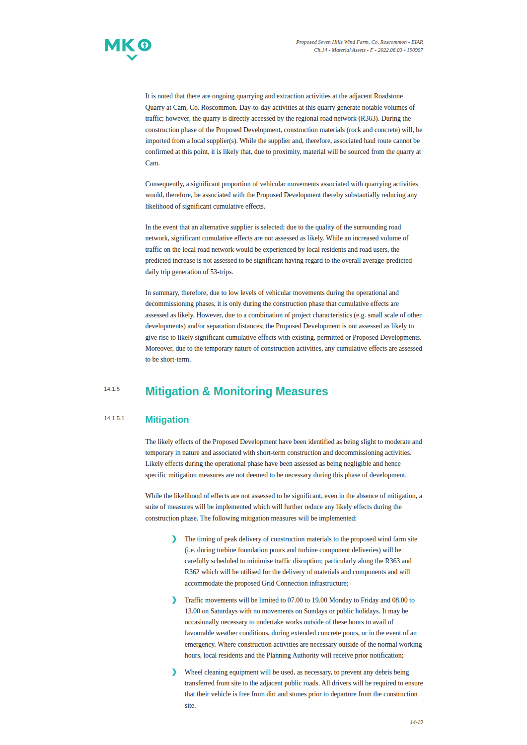Proposed Seven Hills Wind Farm, Co. Roscommon - EIAR
Ch.14 - Material Assets - F - 2022.06.03 - 190907
It is noted that there are ongoing quarrying and extraction activities at the adjacent Roadstone Quarry at Cam, Co. Roscommon. Day-to-day activities at this quarry generate notable volumes of traffic; however, the quarry is directly accessed by the regional road network (R363). During the construction phase of the Proposed Development, construction materials (rock and concrete) will, be imported from a local supplier(s). While the supplier and, therefore, associated haul route cannot be confirmed at this point, it is likely that, due to proximity, material will be sourced from the quarry at Cam.
Consequently, a significant proportion of vehicular movements associated with quarrying activities would, therefore, be associated with the Proposed Development thereby substantially reducing any likelihood of significant cumulative effects.
In the event that an alternative supplier is selected; due to the quality of the surrounding road network, significant cumulative effects are not assessed as likely. While an increased volume of traffic on the local road network would be experienced by local residents and road users, the predicted increase is not assessed to be significant having regard to the overall average-predicted daily trip generation of 53-trips.
In summary, therefore, due to low levels of vehicular movements during the operational and decommissioning phases, it is only during the construction phase that cumulative effects are assessed as likely. However, due to a combination of project characteristics (e.g. small scale of other developments) and/or separation distances; the Proposed Development is not assessed as likely to give rise to likely significant cumulative effects with existing, permitted or Proposed Developments. Moreover, due to the temporary nature of construction activities, any cumulative effects are assessed to be short-term.
14.1.5
Mitigation & Monitoring Measures
14.1.5.1
Mitigation
The likely effects of the Proposed Development have been identified as being slight to moderate and temporary in nature and associated with short-term construction and decommissioning activities. Likely effects during the operational phase have been assessed as being negligible and hence specific mitigation measures are not deemed to be necessary during this phase of development.
While the likelihood of effects are not assessed to be significant, even in the absence of mitigation, a suite of measures will be implemented which will further reduce any likely effects during the construction phase. The following mitigation measures will be implemented:
The timing of peak delivery of construction materials to the proposed wind farm site (i.e. during turbine foundation pours and turbine component deliveries) will be carefully scheduled to minimise traffic disruption; particularly along the R363 and R362 which will be utilised for the delivery of materials and components and will accommodate the proposed Grid Connection infrastructure;
Traffic movements will be limited to 07.00 to 19.00 Monday to Friday and 08.00 to 13.00 on Saturdays with no movements on Sundays or public holidays. It may be occasionally necessary to undertake works outside of these hours to avail of favourable weather conditions, during extended concrete pours, or in the event of an emergency. Where construction activities are necessary outside of the normal working hours, local residents and the Planning Authority will receive prior notification;
Wheel cleaning equipment will be used, as necessary, to prevent any debris being transferred from site to the adjacent public roads. All drivers will be required to ensure that their vehicle is free from dirt and stones prior to departure from the construction site.
14-19